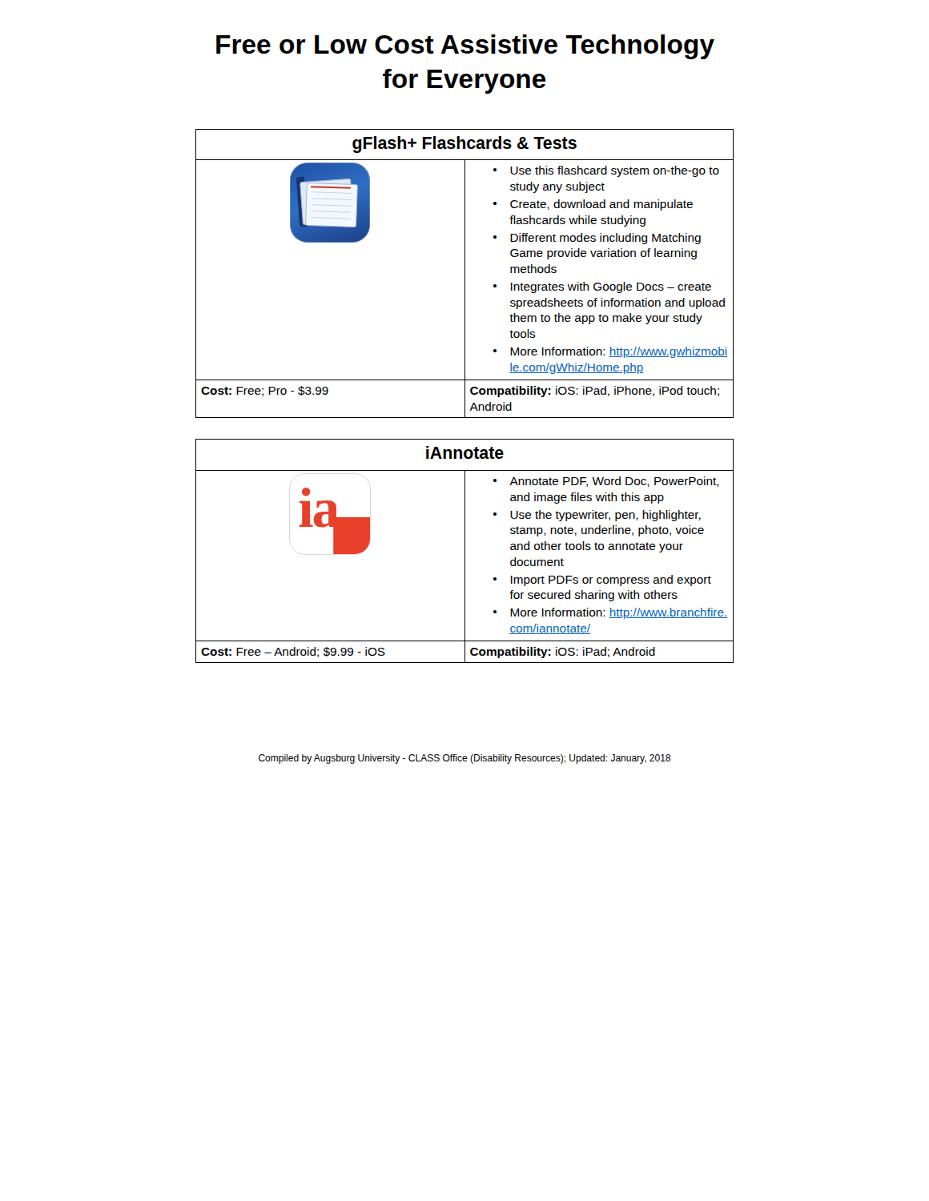Free or Low Cost Assistive Technology for Everyone
| gFlash+ Flashcards & Tests |
| --- |
| | Use this flashcard system on-the-go to study any subject Create, download and manipulate flashcards while studying Different modes including Matching Game provide variation of learning methods Integrates with Google Docs – create spreadsheets of information and upload them to the app to make your study tools More Information: http://www.gwhizmobile.com/gWhiz/Home.php |
| Cost: Free; Pro - $3.99 | Compatibility: iOS: iPad, iPhone, iPod touch; Android |
| iAnnotate |
| --- |
| ia | Annotate PDF, Word Doc, PowerPoint, and image files with this app Use the typewriter, pen, highlighter, stamp, note, underline, photo, voice and other tools to annotate your document Import PDFs or compress and export for secured sharing with others More Information: http://www.branchfire.com/iannotate/ |
| Cost: Free – Android; $9.99 - iOS | Compatibility: iOS: iPad; Android |
Compiled by Augsburg University - CLASS Office (Disability Resources); Updated: January, 2018